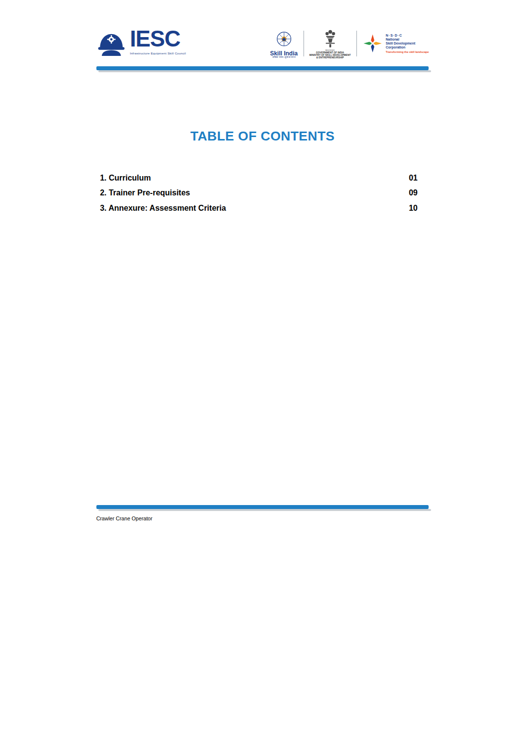IESC
Infrastructure Equipment Skill Council
Skill India
कौशल भारत–कुशल भारत
भारत सरकार
GOVERNMENT OF INDIA
MINISTRY OF SKILL DEVELOPMENT
& ENTREPRENEURSHIP
N·S·D·C
National
Skill Development
Corporation
Transforming the skill landscape
TABLE OF CONTENTS
Curriculum 01
Trainer Pre-requisites 09
Annexure: Assessment Criteria 10
Crawler Crane Operator